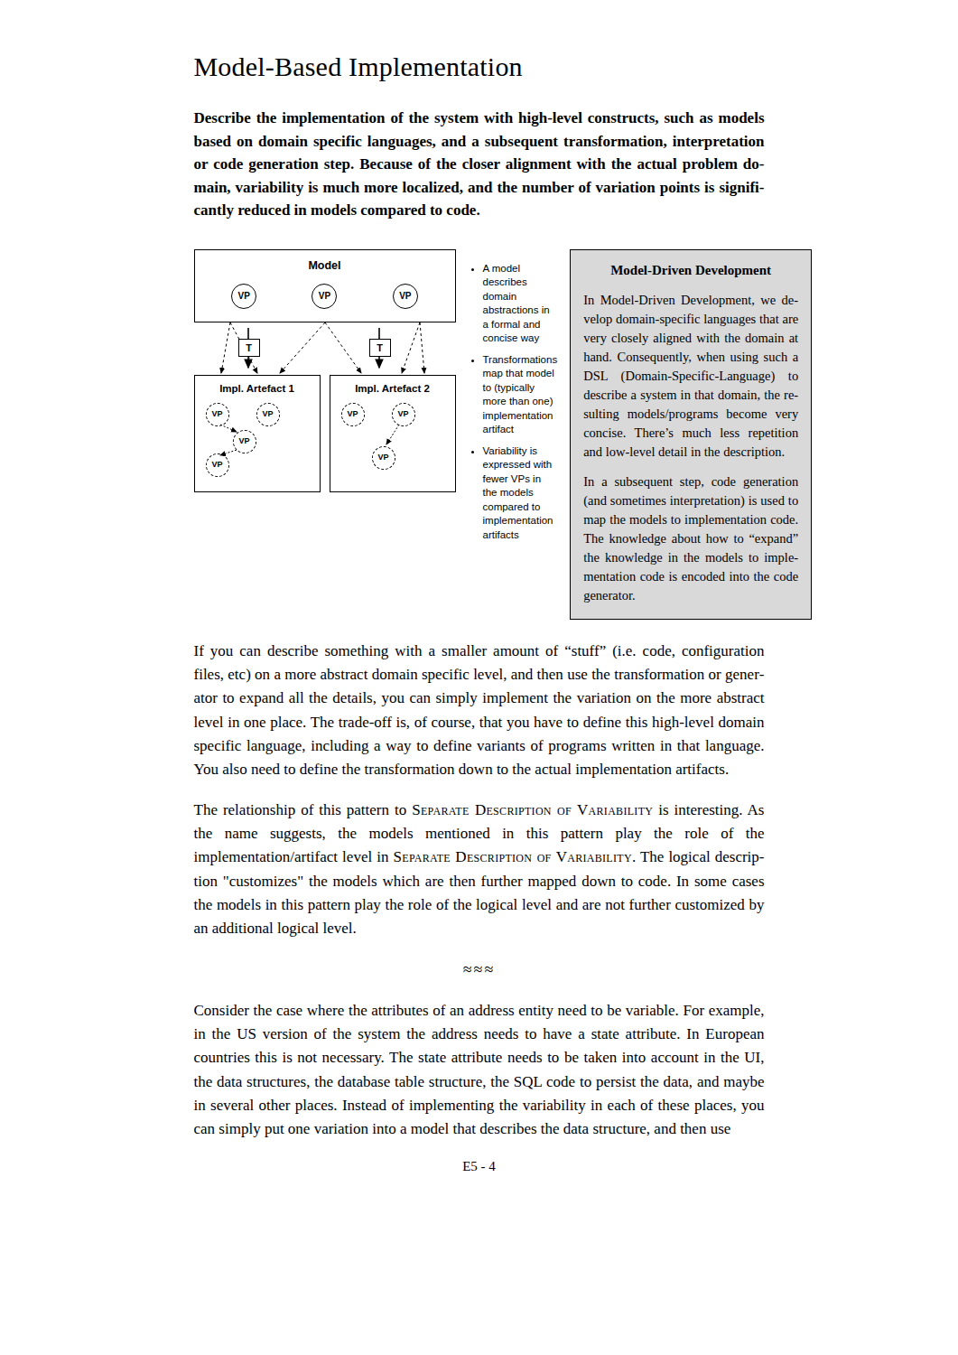Model-Based Implementation
Describe the implementation of the system with high-level constructs, such as models based on domain specific languages, and a subsequent transformation, interpretation or code generation step. Because of the closer alignment with the actual problem domain, variability is much more localized, and the number of variation points is significantly reduced in models compared to code.
Model
VP VP VP
T
T
Impl. Artefact 1
VP VP VP VP
Impl. Artefact 2
VP VP VP
A model describes domain abstractions in a formal and concise way
Transformations map that model to (typically more than one) implementation artifact
Variability is expressed with fewer VPs in the models compared to implementation artifacts
Model-Driven Development
In Model-Driven Development, we develop domain-specific languages that are very closely aligned with the domain at hand. Consequently, when using such a DSL (Domain-Specific-Language) to describe a system in that domain, the resulting models/programs become very concise. There’s much less repetition and low-level detail in the description.
In a subsequent step, code generation (and sometimes interpretation) is used to map the models to implementation code. The knowledge about how to “expand” the knowledge in the models to implementation code is encoded into the code generator.
If you can describe something with a smaller amount of “stuff” (i.e. code, configuration files, etc) on a more abstract domain specific level, and then use the transformation or generator to expand all the details, you can simply implement the variation on the more abstract level in one place. The trade-off is, of course, that you have to define this high-level domain specific language, including a way to define variants of programs written in that language. You also need to define the transformation down to the actual implementation artifacts.
The relationship of this pattern to Separate Description of Variability is interesting. As the name suggests, the models mentioned in this pattern play the role of the implementation/artifact level in Separate Description of Variability. The logical description "customizes" the models which are then further mapped down to code. In some cases the models in this pattern play the role of the logical level and are not further customized by an additional logical level.
≈≈≈
Consider the case where the attributes of an address entity need to be variable. For example, in the US version of the system the address needs to have a state attribute. In European countries this is not necessary. The state attribute needs to be taken into account in the UI, the data structures, the database table structure, the SQL code to persist the data, and maybe in several other places. Instead of implementing the variability in each of these places, you can simply put one variation into a model that describes the data structure, and then use
E5 - 4